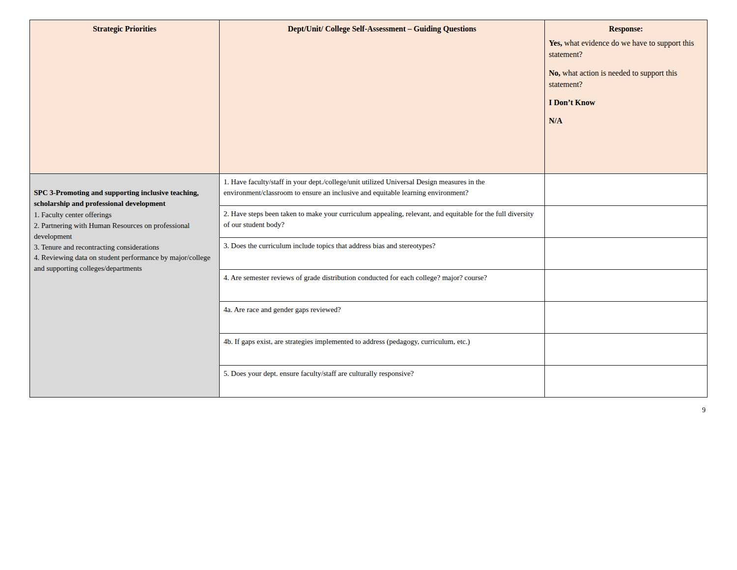| Strategic Priorities | Dept/Unit/ College Self-Assessment – Guiding Questions | Response: Yes, what evidence do we have to support this statement? No, what action is needed to support this statement? I Don’t Know N/A |
| --- | --- | --- |
| SPC 3-Promoting and supporting inclusive teaching, scholarship and professional development 1. Faculty center offerings 2. Partnering with Human Resources on professional development 3. Tenure and recontracting considerations 4. Reviewing data on student performance by major/college and supporting colleges/departments | 1. Have faculty/staff in your dept./college/unit utilized Universal Design measures in the environment/classroom to ensure an inclusive and equitable learning environment? | |
| 2. Have steps been taken to make your curriculum appealing, relevant, and equitable for the full diversity of our student body? | |
| 3. Does the curriculum include topics that address bias and stereotypes? | |
| 4. Are semester reviews of grade distribution conducted for each college? major? course? | |
| 4a. Are race and gender gaps reviewed? | |
| 4b. If gaps exist, are strategies implemented to address (pedagogy, curriculum, etc.) | |
| 5. Does your dept. ensure faculty/staff are culturally responsive? | |
9